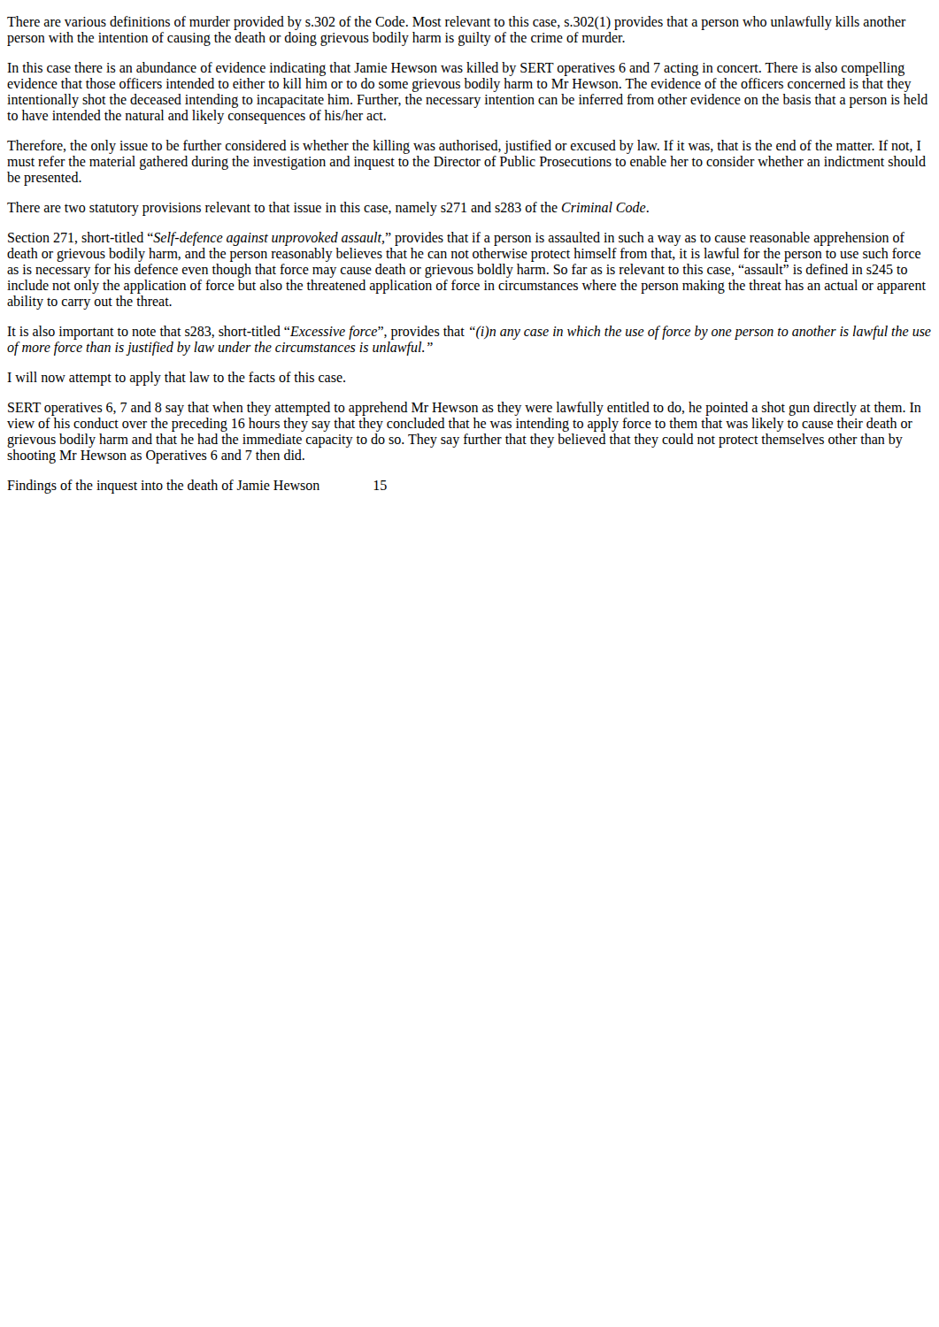There are various definitions of murder provided by s.302 of the Code. Most relevant to this case, s.302(1) provides that a person who unlawfully kills another person with the intention of causing the death or doing grievous bodily harm is guilty of the crime of murder.
In this case there is an abundance of evidence indicating that Jamie Hewson was killed by SERT operatives 6 and 7 acting in concert. There is also compelling evidence that those officers intended to either to kill him or to do some grievous bodily harm to Mr Hewson. The evidence of the officers concerned is that they intentionally shot the deceased intending to incapacitate him. Further, the necessary intention can be inferred from other evidence on the basis that a person is held to have intended the natural and likely consequences of his/her act.
Therefore, the only issue to be further considered is whether the killing was authorised, justified or excused by law. If it was, that is the end of the matter. If not, I must refer the material gathered during the investigation and inquest to the Director of Public Prosecutions to enable her to consider whether an indictment should be presented.
There are two statutory provisions relevant to that issue in this case, namely s271 and s283 of the Criminal Code.
Section 271, short-titled “Self-defence against unprovoked assault,” provides that if a person is assaulted in such a way as to cause reasonable apprehension of death or grievous bodily harm, and the person reasonably believes that he can not otherwise protect himself from that, it is lawful for the person to use such force as is necessary for his defence even though that force may cause death or grievous boldly harm. So far as is relevant to this case, “assault” is defined in s245 to include not only the application of force but also the threatened application of force in circumstances where the person making the threat has an actual or apparent ability to carry out the threat.
It is also important to note that s283, short-titled “Excessive force”, provides that “(i)n any case in which the use of force by one person to another is lawful the use of more force than is justified by law under the circumstances is unlawful.”
I will now attempt to apply that law to the facts of this case.
SERT operatives 6, 7 and 8 say that when they attempted to apprehend Mr Hewson as they were lawfully entitled to do, he pointed a shot gun directly at them. In view of his conduct over the preceding 16 hours they say that they concluded that he was intending to apply force to them that was likely to cause their death or grievous bodily harm and that he had the immediate capacity to do so. They say further that they believed that they could not protect themselves other than by shooting Mr Hewson as Operatives 6 and 7 then did.
Findings of the inquest into the death of Jamie Hewson 15